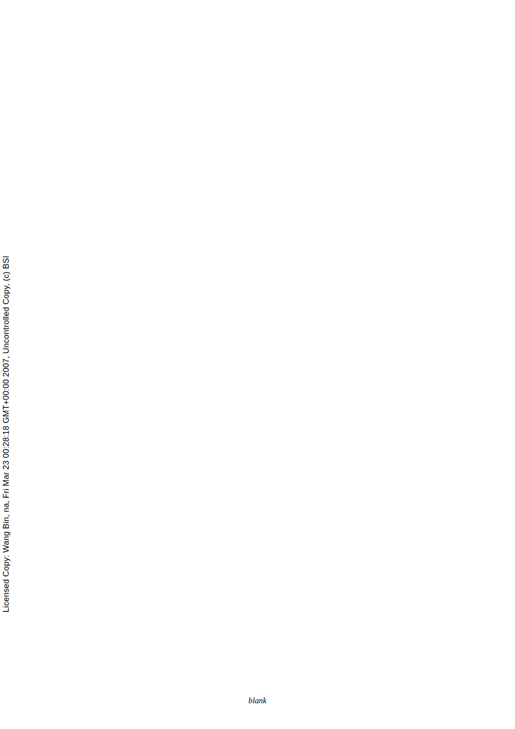Licensed Copy: Wang Bin, na, Fri Mar 23 00:28:18 GMT+00:00 2007, Uncontrolled Copy, (c) BSI
blank